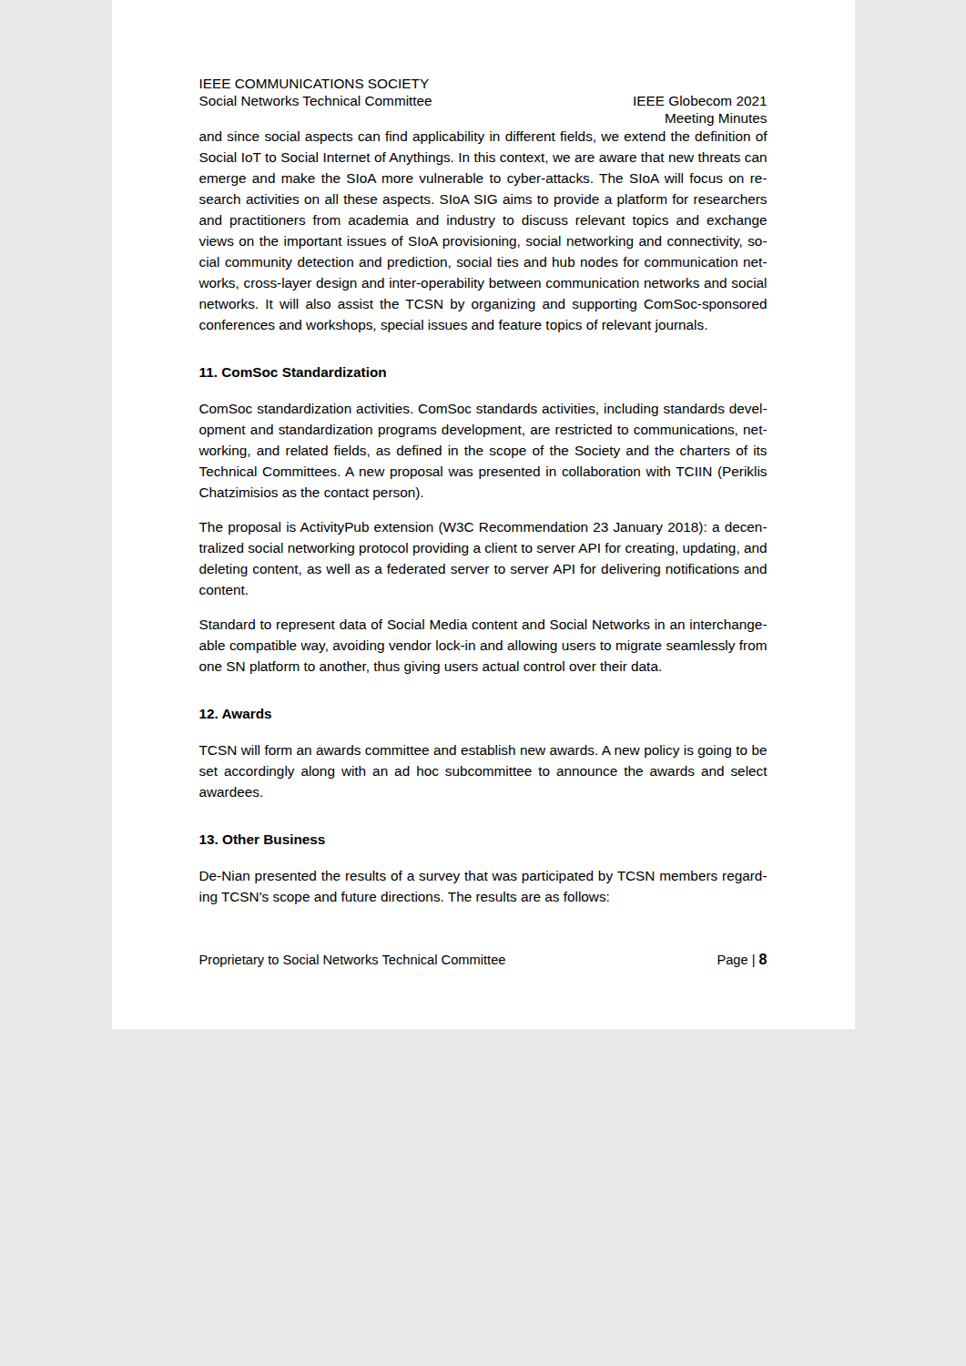IEEE COMMUNICATIONS SOCIETY
Social Networks Technical Committee
IEEE Globecom 2021
Meeting Minutes
and since social aspects can find applicability in different fields, we extend the definition of Social IoT to Social Internet of Anythings. In this context, we are aware that new threats can emerge and make the SIoA more vulnerable to cyber-attacks. The SIoA will focus on research activities on all these aspects. SIoA SIG aims to provide a platform for researchers and practitioners from academia and industry to discuss relevant topics and exchange views on the important issues of SIoA provisioning, social networking and connectivity, social community detection and prediction, social ties and hub nodes for communication networks, cross-layer design and inter-operability between communication networks and social networks. It will also assist the TCSN by organizing and supporting ComSoc-sponsored conferences and workshops, special issues and feature topics of relevant journals.
11. ComSoc Standardization
ComSoc standardization activities. ComSoc standards activities, including standards development and standardization programs development, are restricted to communications, networking, and related fields, as defined in the scope of the Society and the charters of its Technical Committees. A new proposal was presented in collaboration with TCIIN (Periklis Chatzimisios as the contact person).
The proposal is ActivityPub extension (W3C Recommendation 23 January 2018): a decentralized social networking protocol providing a client to server API for creating, updating, and deleting content, as well as a federated server to server API for delivering notifications and content.
Standard to represent data of Social Media content and Social Networks in an interchangeable compatible way, avoiding vendor lock-in and allowing users to migrate seamlessly from one SN platform to another, thus giving users actual control over their data.
12. Awards
TCSN will form an awards committee and establish new awards. A new policy is going to be set accordingly along with an ad hoc subcommittee to announce the awards and select awardees.
13. Other Business
De-Nian presented the results of a survey that was participated by TCSN members regarding TCSN's scope and future directions. The results are as follows:
Proprietary to Social Networks Technical Committee
Page | 8